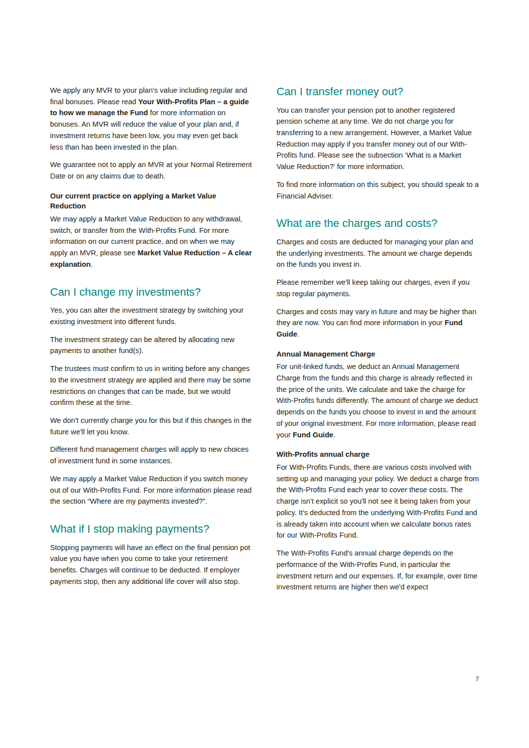We apply any MVR to your plan's value including regular and final bonuses. Please read Your With-Profits Plan – a guide to how we manage the Fund for more information on bonuses. An MVR will reduce the value of your plan and, if investment returns have been low, you may even get back less than has been invested in the plan.
We guarantee not to apply an MVR at your Normal Retirement Date or on any claims due to death.
Our current practice on applying a Market Value Reduction
We may apply a Market Value Reduction to any withdrawal, switch, or transfer from the With-Profits Fund. For more information on our current practice, and on when we may apply an MVR, please see Market Value Reduction – A clear explanation.
Can I change my investments?
Yes, you can alter the investment strategy by switching your existing investment into different funds.
The investment strategy can be altered by allocating new payments to another fund(s).
The trustees must confirm to us in writing before any changes to the investment strategy are applied and there may be some restrictions on changes that can be made, but we would confirm these at the time.
We don't currently charge you for this but if this changes in the future we'll let you know.
Different fund management charges will apply to new choices of investment fund in some instances.
We may apply a Market Value Reduction if you switch money out of our With-Profits Fund. For more information please read the section “Where are my payments invested?”.
What if I stop making payments?
Stopping payments will have an effect on the final pension pot value you have when you come to take your retirement benefits. Charges will continue to be deducted. If employer payments stop, then any additional life cover will also stop.
Can I transfer money out?
You can transfer your pension pot to another registered pension scheme at any time. We do not charge you for transferring to a new arrangement. However, a Market Value Reduction may apply if you transfer money out of our With-Profits fund. Please see the subsection ‘What is a Market Value Reduction?’ for more information.
To find more information on this subject, you should speak to a Financial Adviser.
What are the charges and costs?
Charges and costs are deducted for managing your plan and the underlying investments. The amount we charge depends on the funds you invest in.
Please remember we'll keep taking our charges, even if you stop regular payments.
Charges and costs may vary in future and may be higher than they are now. You can find more information in your Fund Guide.
Annual Management Charge
For unit-linked funds, we deduct an Annual Management Charge from the funds and this charge is already reflected in the price of the units. We calculate and take the charge for With-Profits funds differently. The amount of charge we deduct depends on the funds you choose to invest in and the amount of your original investment. For more information, please read your Fund Guide.
With-Profits annual charge
For With-Profits Funds, there are various costs involved with setting up and managing your policy. We deduct a charge from the With-Profits Fund each year to cover these costs. The charge isn't explicit so you'll not see it being taken from your policy. It's deducted from the underlying With-Profits Fund and is already taken into account when we calculate bonus rates for our With-Profits Fund.
The With-Profits Fund's annual charge depends on the performance of the With-Profits Fund, in particular the investment return and our expenses. If, for example, over time investment returns are higher then we'd expect
7